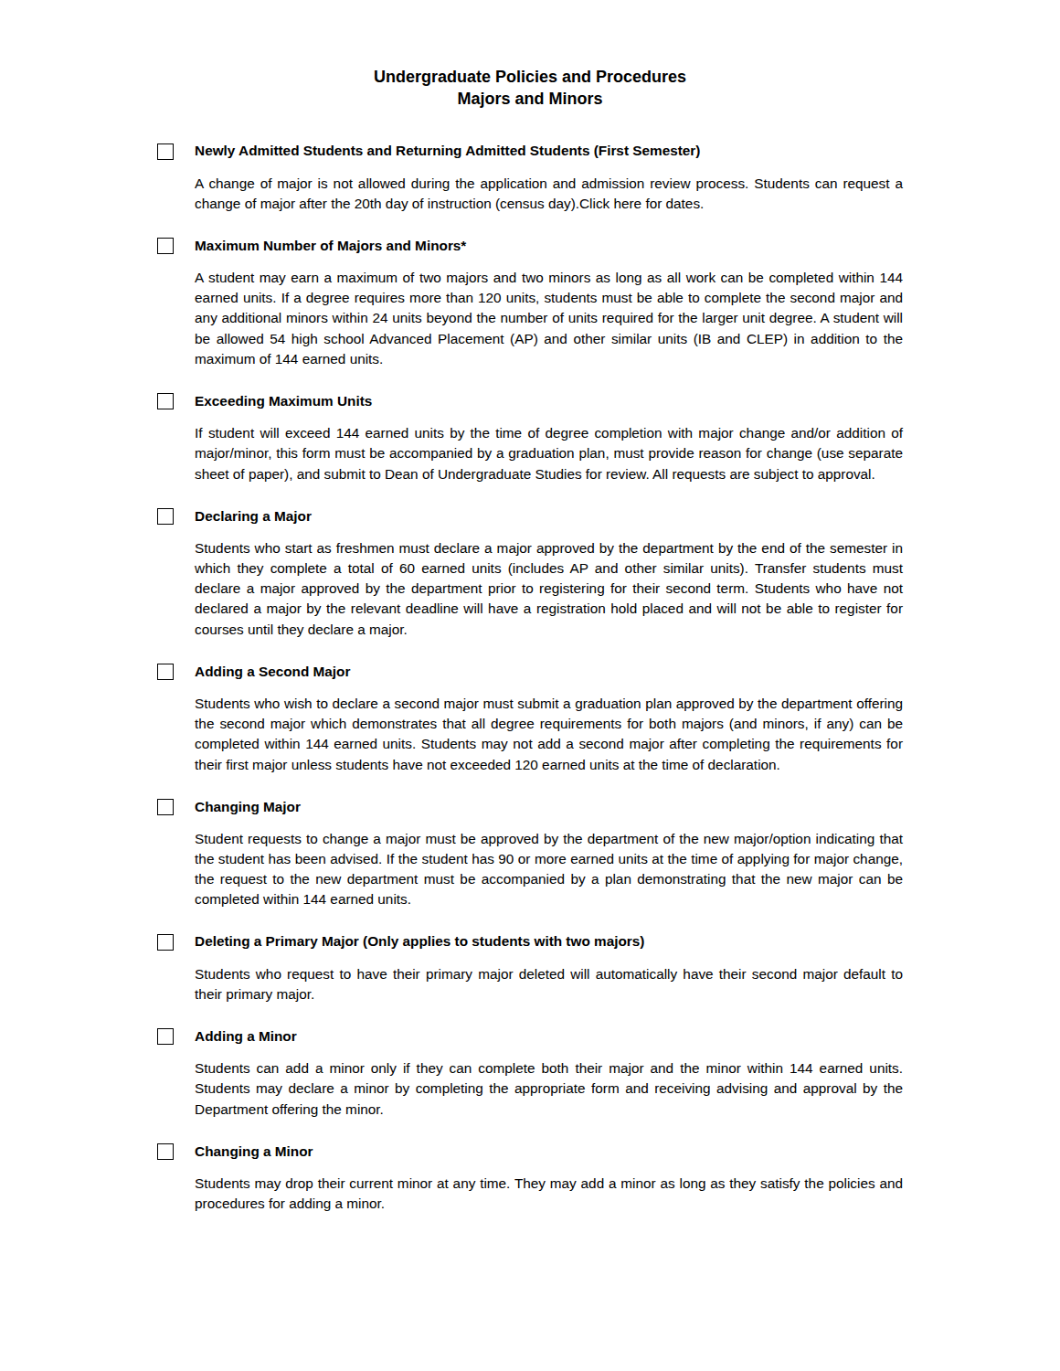Undergraduate Policies and Procedures
Majors and Minors
Newly Admitted Students and Returning Admitted Students (First Semester)
A change of major is not allowed during the application and admission review process. Students can request a change of major after the 20th day of instruction (census day).Click here for dates.
Maximum Number of Majors and Minors*
A student may earn a maximum of two majors and two minors as long as all work can be completed within 144 earned units. If a degree requires more than 120 units, students must be able to complete the second major and any additional minors within 24 units beyond the number of units required for the larger unit degree. A student will be allowed 54 high school Advanced Placement (AP) and other similar units (IB and CLEP) in addition to the maximum of 144 earned units.
Exceeding Maximum Units
If student will exceed 144 earned units by the time of degree completion with major change and/or addition of major/minor, this form must be accompanied by a graduation plan, must provide reason for change (use separate sheet of paper), and submit to Dean of Undergraduate Studies for review. All requests are subject to approval.
Declaring a Major
Students who start as freshmen must declare a major approved by the department by the end of the semester in which they complete a total of 60 earned units (includes AP and other similar units). Transfer students must declare a major approved by the department prior to registering for their second term. Students who have not declared a major by the relevant deadline will have a registration hold placed and will not be able to register for courses until they declare a major.
Adding a Second Major
Students who wish to declare a second major must submit a graduation plan approved by the department offering the second major which demonstrates that all degree requirements for both majors (and minors, if any) can be completed within 144 earned units. Students may not add a second major after completing the requirements for their first major unless students have not exceeded 120 earned units at the time of declaration.
Changing Major
Student requests to change a major must be approved by the department of the new major/option indicating that the student has been advised. If the student has 90 or more earned units at the time of applying for major change, the request to the new department must be accompanied by a plan demonstrating that the new major can be completed within 144 earned units.
Deleting a Primary Major (Only applies to students with two majors)
Students who request to have their primary major deleted will automatically have their second major default to their primary major.
Adding a Minor
Students can add a minor only if they can complete both their major and the minor within 144 earned units. Students may declare a minor by completing the appropriate form and receiving advising and approval by the Department offering the minor.
Changing a Minor
Students may drop their current minor at any time. They may add a minor as long as they satisfy the policies and procedures for adding a minor.